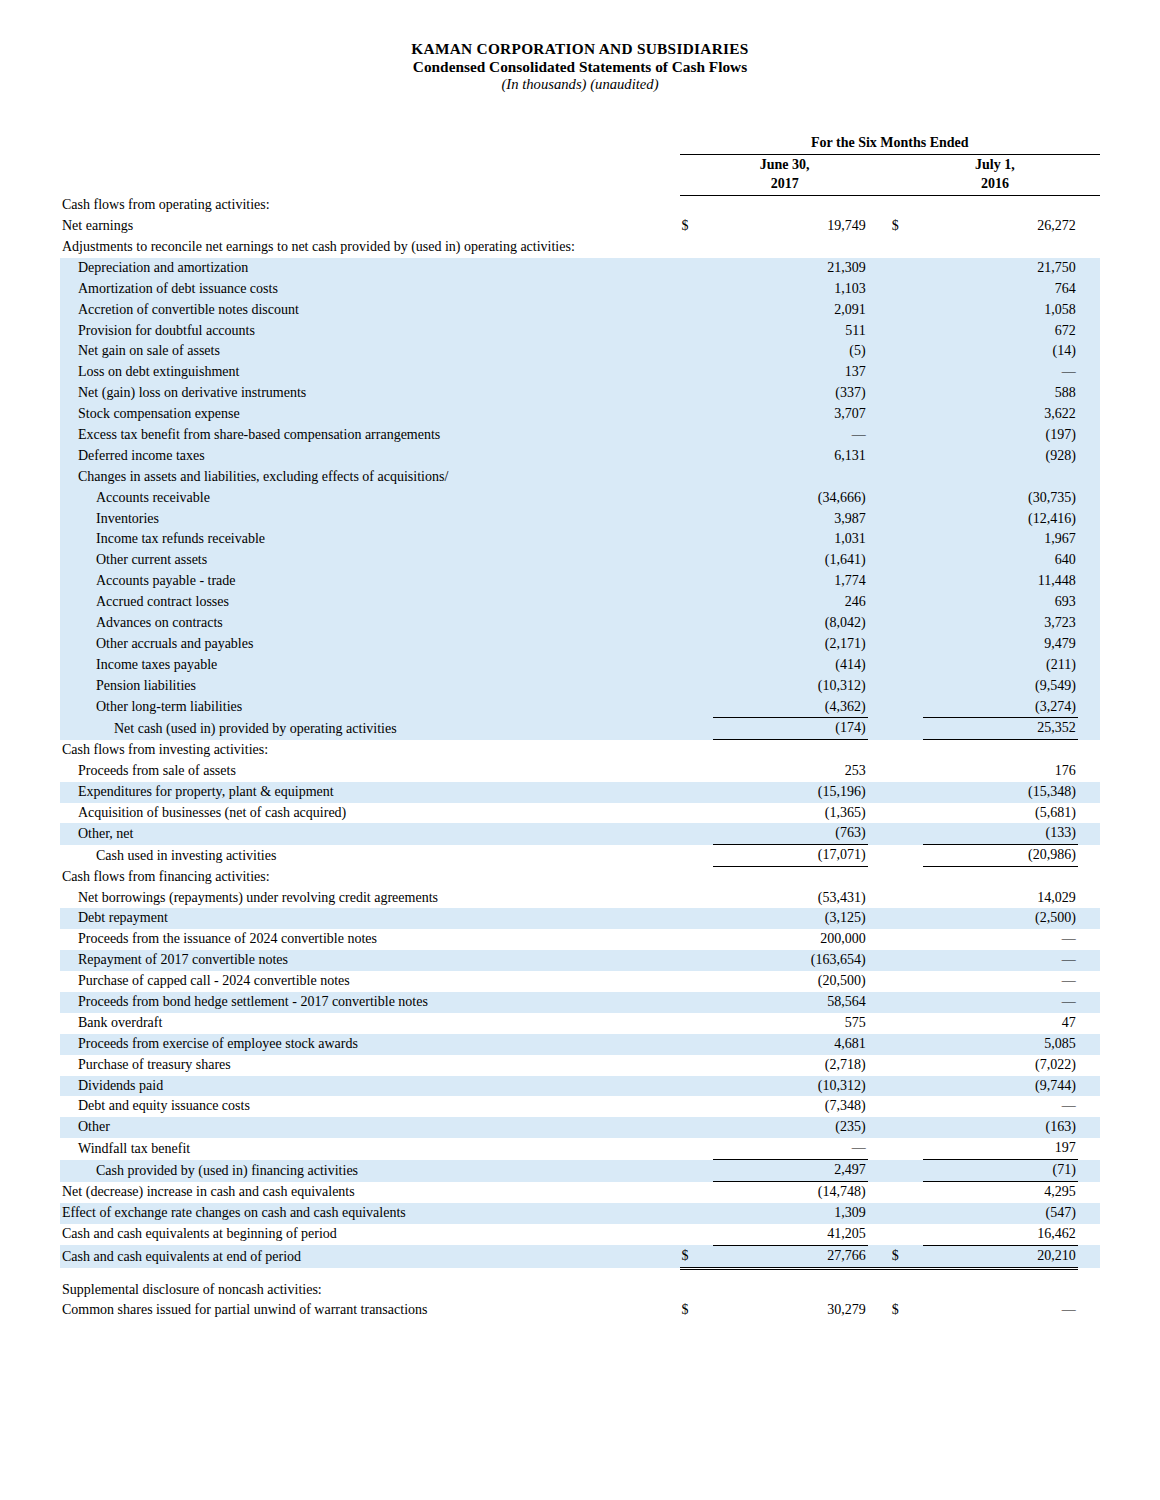KAMAN CORPORATION AND SUBSIDIARIES
Condensed Consolidated Statements of Cash Flows
(In thousands) (unaudited)
| | For the Six Months Ended |
| | June 30, 2017 | July 1, 2016 |
| Cash flows from operating activities: | | | | | | |
| Net earnings | $ | 19,749 | | $ | 26,272 | |
| Adjustments to reconcile net earnings to net cash provided by (used in) operating activities: | | | | | | |
| Depreciation and amortization | | 21,309 | | | 21,750 | |
| Amortization of debt issuance costs | | 1,103 | | | 764 | |
| Accretion of convertible notes discount | | 2,091 | | | 1,058 | |
| Provision for doubtful accounts | | 511 | | | 672 | |
| Net gain on sale of assets | | (5) | | | (14) | |
| Loss on debt extinguishment | | 137 | | | — | |
| Net (gain) loss on derivative instruments | | (337) | | | 588 | |
| Stock compensation expense | | 3,707 | | | 3,622 | |
| Excess tax benefit from share-based compensation arrangements | | — | | | (197) | |
| Deferred income taxes | | 6,131 | | | (928) | |
| Changes in assets and liabilities, excluding effects of acquisitions/ | | | | | | |
| Accounts receivable | | (34,666) | | | (30,735) | |
| Inventories | | 3,987 | | | (12,416) | |
| Income tax refunds receivable | | 1,031 | | | 1,967 | |
| Other current assets | | (1,641) | | | 640 | |
| Accounts payable - trade | | 1,774 | | | 11,448 | |
| Accrued contract losses | | 246 | | | 693 | |
| Advances on contracts | | (8,042) | | | 3,723 | |
| Other accruals and payables | | (2,171) | | | 9,479 | |
| Income taxes payable | | (414) | | | (211) | |
| Pension liabilities | | (10,312) | | | (9,549) | |
| Other long-term liabilities | | (4,362) | | | (3,274) | |
| Net cash (used in) provided by operating activities | | (174) | | | 25,352 | |
| Cash flows from investing activities: | | | | | | |
| Proceeds from sale of assets | | 253 | | | 176 | |
| Expenditures for property, plant & equipment | | (15,196) | | | (15,348) | |
| Acquisition of businesses (net of cash acquired) | | (1,365) | | | (5,681) | |
| Other, net | | (763) | | | (133) | |
| Cash used in investing activities | | (17,071) | | | (20,986) | |
| Cash flows from financing activities: | | | | | | |
| Net borrowings (repayments) under revolving credit agreements | | (53,431) | | | 14,029 | |
| Debt repayment | | (3,125) | | | (2,500) | |
| Proceeds from the issuance of 2024 convertible notes | | 200,000 | | | — | |
| Repayment of 2017 convertible notes | | (163,654) | | | — | |
| Purchase of capped call - 2024 convertible notes | | (20,500) | | | — | |
| Proceeds from bond hedge settlement - 2017 convertible notes | | 58,564 | | | — | |
| Bank overdraft | | 575 | | | 47 | |
| Proceeds from exercise of employee stock awards | | 4,681 | | | 5,085 | |
| Purchase of treasury shares | | (2,718) | | | (7,022) | |
| Dividends paid | | (10,312) | | | (9,744) | |
| Debt and equity issuance costs | | (7,348) | | | — | |
| Other | | (235) | | | (163) | |
| Windfall tax benefit | | — | | | 197 | |
| Cash provided by (used in) financing activities | | 2,497 | | | (71) | |
| Net (decrease) increase in cash and cash equivalents | | (14,748) | | | 4,295 | |
| Effect of exchange rate changes on cash and cash equivalents | | 1,309 | | | (547) | |
| Cash and cash equivalents at beginning of period | | 41,205 | | | 16,462 | |
| Cash and cash equivalents at end of period | $ | 27,766 | | $ | 20,210 | |
| Supplemental disclosure of noncash activities: | | | | | | |
| Common shares issued for partial unwind of warrant transactions | $ | 30,279 | | $ | — | |